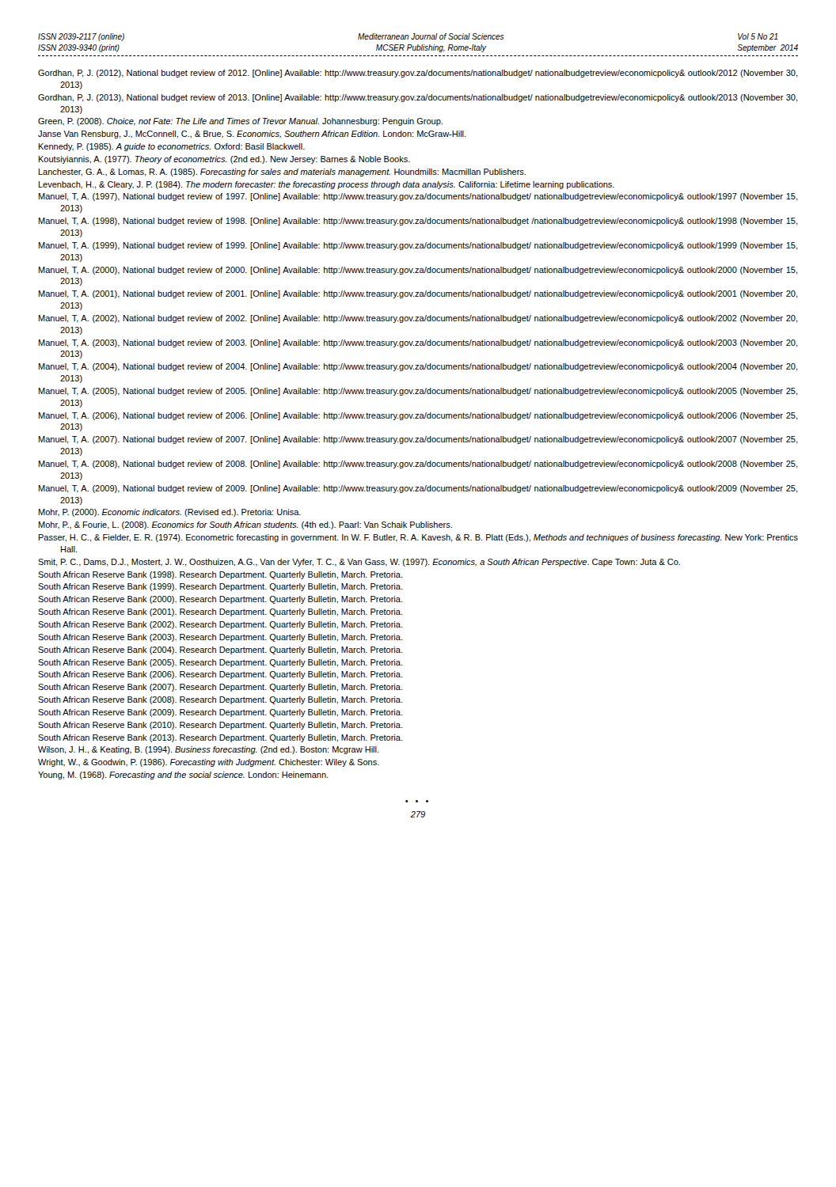ISSN 2039-2117 (online)
ISSN 2039-9340 (print)
Mediterranean Journal of Social Sciences
MCSER Publishing, Rome-Italy
Vol 5 No 21
September 2014
Gordhan, P, J. (2012), National budget review of 2012. [Online] Available: http://www.treasury.gov.za/documents/nationalbudget/ nationalbudgetreview/economicpolicy& outlook/2012 (November 30, 2013)
Gordhan, P, J. (2013), National budget review of 2013. [Online] Available: http://www.treasury.gov.za/documents/nationalbudget/ nationalbudgetreview/economicpolicy& outlook/2013 (November 30, 2013)
Green, P. (2008). Choice, not Fate: The Life and Times of Trevor Manual. Johannesburg: Penguin Group.
Janse Van Rensburg, J., McConnell, C., & Brue, S. Economics, Southern African Edition. London: McGraw-Hill.
Kennedy, P. (1985). A guide to econometrics. Oxford: Basil Blackwell.
Koutsiyiannis, A. (1977). Theory of econometrics. (2nd ed.). New Jersey: Barnes & Noble Books.
Lanchester, G. A., & Lomas, R. A. (1985). Forecasting for sales and materials management. Houndmills: Macmillan Publishers.
Levenbach, H., & Cleary, J. P. (1984). The modern forecaster: the forecasting process through data analysis. California: Lifetime learning publications.
Manuel, T, A. (1997), National budget review of 1997. [Online] Available: http://www.treasury.gov.za/documents/nationalbudget/ nationalbudgetreview/economicpolicy& outlook/1997 (November 15, 2013)
Manuel, T, A. (1998), National budget review of 1998. [Online] Available: http://www.treasury.gov.za/documents/nationalbudget /nationalbudgetreview/economicpolicy& outlook/1998 (November 15, 2013)
Manuel, T, A. (1999), National budget review of 1999. [Online] Available: http://www.treasury.gov.za/documents/nationalbudget/ nationalbudgetreview/economicpolicy& outlook/1999 (November 15, 2013)
Manuel, T, A. (2000), National budget review of 2000. [Online] Available: http://www.treasury.gov.za/documents/nationalbudget/ nationalbudgetreview/economicpolicy& outlook/2000 (November 15, 2013)
Manuel, T, A. (2001), National budget review of 2001. [Online] Available: http://www.treasury.gov.za/documents/nationalbudget/ nationalbudgetreview/economicpolicy& outlook/2001 (November 20, 2013)
Manuel, T, A. (2002), National budget review of 2002. [Online] Available: http://www.treasury.gov.za/documents/nationalbudget/ nationalbudgetreview/economicpolicy& outlook/2002 (November 20, 2013)
Manuel, T, A. (2003), National budget review of 2003. [Online] Available: http://www.treasury.gov.za/documents/nationalbudget/ nationalbudgetreview/economicpolicy& outlook/2003 (November 20, 2013)
Manuel, T, A. (2004), National budget review of 2004. [Online] Available: http://www.treasury.gov.za/documents/nationalbudget/ nationalbudgetreview/economicpolicy& outlook/2004 (November 20, 2013)
Manuel, T, A. (2005), National budget review of 2005. [Online] Available: http://www.treasury.gov.za/documents/nationalbudget/ nationalbudgetreview/economicpolicy& outlook/2005 (November 25, 2013)
Manuel, T, A. (2006), National budget review of 2006. [Online] Available: http://www.treasury.gov.za/documents/nationalbudget/ nationalbudgetreview/economicpolicy& outlook/2006 (November 25, 2013)
Manuel, T, A. (2007). National budget review of 2007. [Online] Available: http://www.treasury.gov.za/documents/nationalbudget/ nationalbudgetreview/economicpolicy& outlook/2007 (November 25, 2013)
Manuel, T, A. (2008), National budget review of 2008. [Online] Available: http://www.treasury.gov.za/documents/nationalbudget/ nationalbudgetreview/economicpolicy& outlook/2008 (November 25, 2013)
Manuel, T, A. (2009), National budget review of 2009. [Online] Available: http://www.treasury.gov.za/documents/nationalbudget/ nationalbudgetreview/economicpolicy& outlook/2009 (November 25, 2013)
Mohr, P. (2000). Economic indicators. (Revised ed.). Pretoria: Unisa.
Mohr, P., & Fourie, L. (2008). Economics for South African students. (4th ed.). Paarl: Van Schaik Publishers.
Passer, H. C., & Fielder, E. R. (1974). Econometric forecasting in government. In W. F. Butler, R. A. Kavesh, & R. B. Platt (Eds.), Methods and techniques of business forecasting. New York: Prentics Hall.
Smit, P. C., Dams, D.J., Mostert, J. W., Oosthuizen, A.G., Van der Vyfer, T. C., & Van Gass, W. (1997). Economics, a South African Perspective. Cape Town: Juta & Co.
South African Reserve Bank (1998). Research Department. Quarterly Bulletin, March. Pretoria.
South African Reserve Bank (1999). Research Department. Quarterly Bulletin, March. Pretoria.
South African Reserve Bank (2000). Research Department. Quarterly Bulletin, March. Pretoria.
South African Reserve Bank (2001). Research Department. Quarterly Bulletin, March. Pretoria.
South African Reserve Bank (2002). Research Department. Quarterly Bulletin, March. Pretoria.
South African Reserve Bank (2003). Research Department. Quarterly Bulletin, March. Pretoria.
South African Reserve Bank (2004). Research Department. Quarterly Bulletin, March. Pretoria.
South African Reserve Bank (2005). Research Department. Quarterly Bulletin, March. Pretoria.
South African Reserve Bank (2006). Research Department. Quarterly Bulletin, March. Pretoria.
South African Reserve Bank (2007). Research Department. Quarterly Bulletin, March. Pretoria.
South African Reserve Bank (2008). Research Department. Quarterly Bulletin, March. Pretoria.
South African Reserve Bank (2009). Research Department. Quarterly Bulletin, March. Pretoria.
South African Reserve Bank (2010). Research Department. Quarterly Bulletin, March. Pretoria.
South African Reserve Bank (2013). Research Department. Quarterly Bulletin, March. Pretoria.
Wilson, J. H., & Keating, B. (1994). Business forecasting. (2nd ed.). Boston: Mcgraw Hill.
Wright, W., & Goodwin, P. (1986). Forecasting with Judgment. Chichester: Wiley & Sons.
Young, M. (1968). Forecasting and the social science. London: Heinemann.
• • •
279